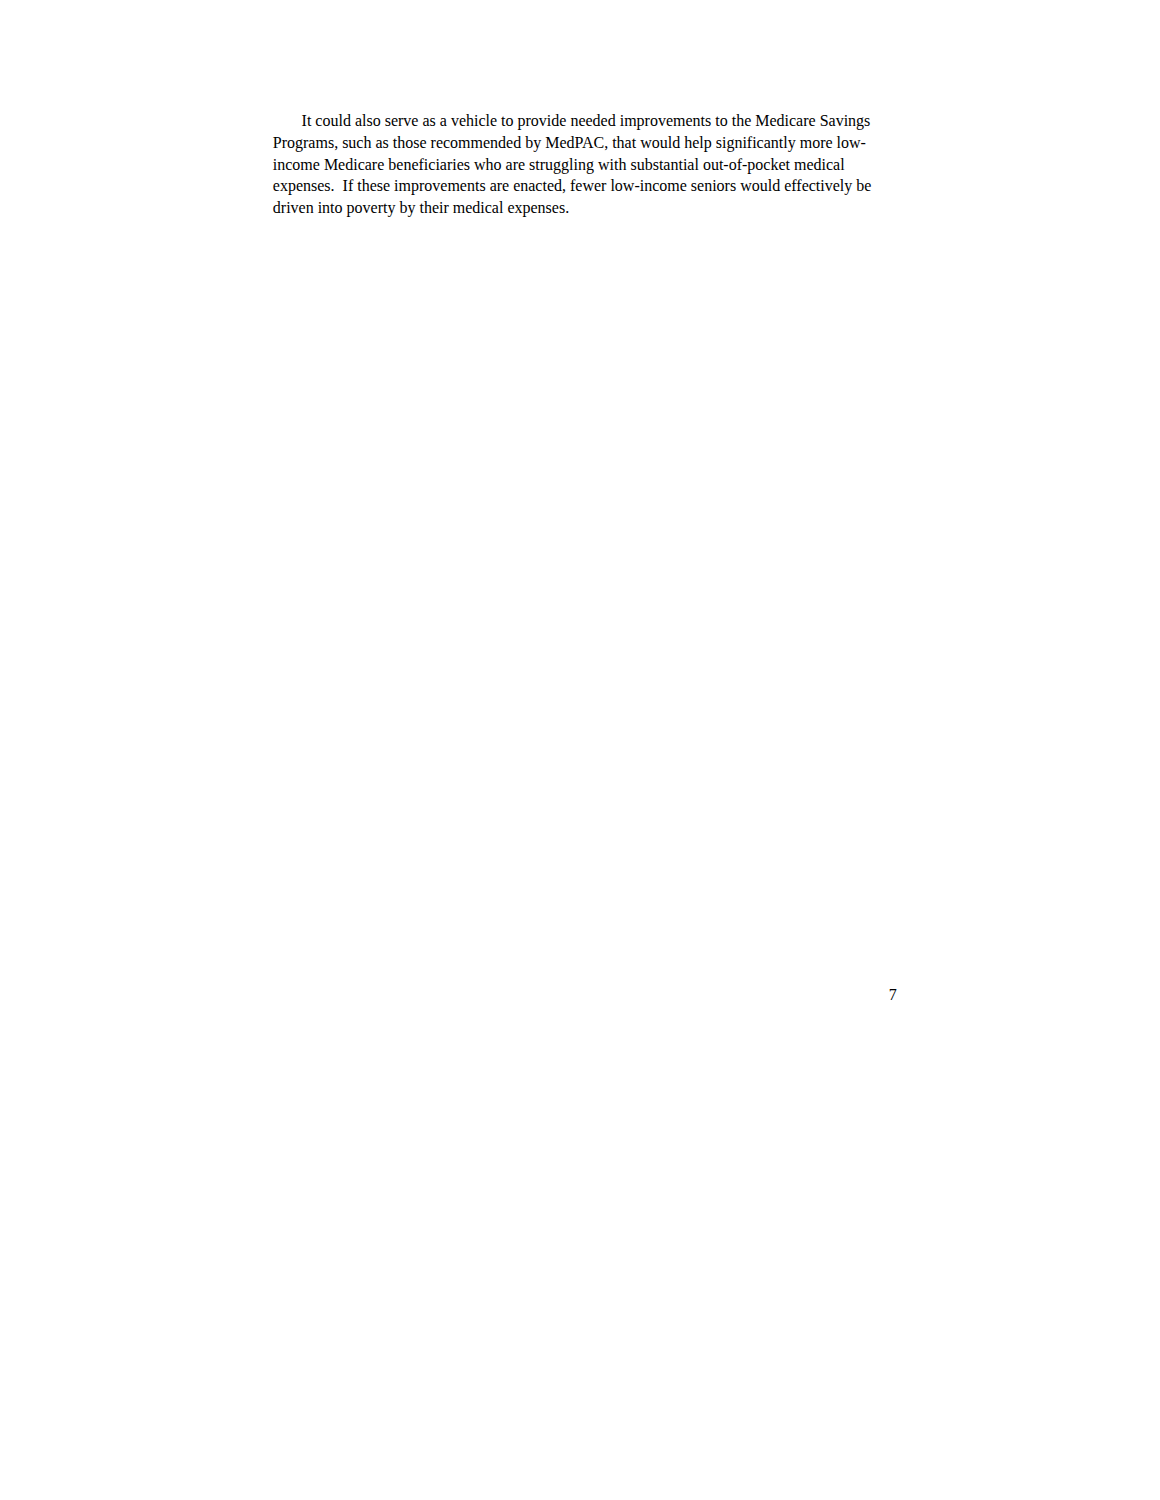It could also serve as a vehicle to provide needed improvements to the Medicare Savings Programs, such as those recommended by MedPAC, that would help significantly more low-income Medicare beneficiaries who are struggling with substantial out-of-pocket medical expenses. If these improvements are enacted, fewer low-income seniors would effectively be driven into poverty by their medical expenses.
7